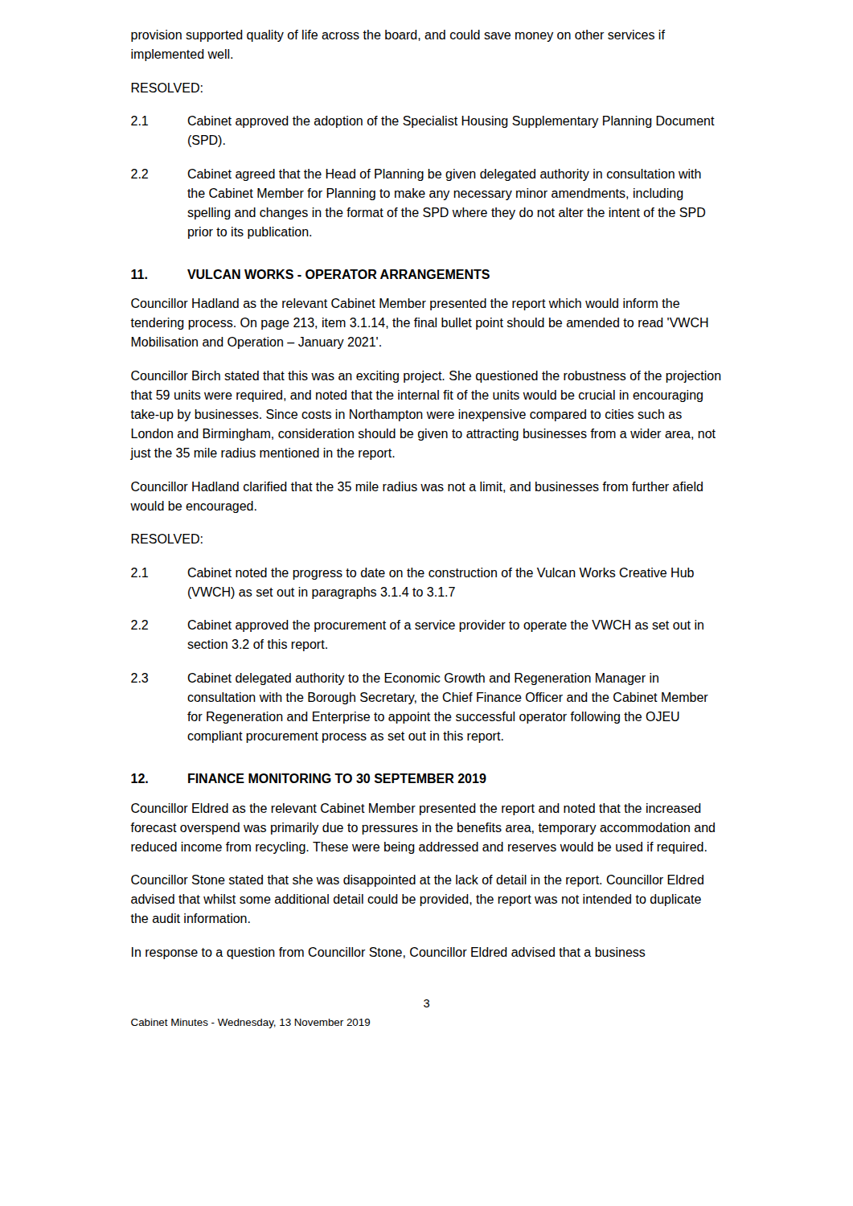provision supported quality of life across the board, and could save money on other services if implemented well.
RESOLVED:
2.1 Cabinet approved the adoption of the Specialist Housing Supplementary Planning Document (SPD).
2.2 Cabinet agreed that the Head of Planning be given delegated authority in consultation with the Cabinet Member for Planning to make any necessary minor amendments, including spelling and changes in the format of the SPD where they do not alter the intent of the SPD prior to its publication.
11. Vulcan Works - Operator Arrangements
Councillor Hadland as the relevant Cabinet Member presented the report which would inform the tendering process. On page 213, item 3.1.14, the final bullet point should be amended to read 'VWCH Mobilisation and Operation – January 2021'.
Councillor Birch stated that this was an exciting project. She questioned the robustness of the projection that 59 units were required, and noted that the internal fit of the units would be crucial in encouraging take-up by businesses. Since costs in Northampton were inexpensive compared to cities such as London and Birmingham, consideration should be given to attracting businesses from a wider area, not just the 35 mile radius mentioned in the report.
Councillor Hadland clarified that the 35 mile radius was not a limit, and businesses from further afield would be encouraged.
RESOLVED:
2.1 Cabinet noted the progress to date on the construction of the Vulcan Works Creative Hub (VWCH) as set out in paragraphs 3.1.4 to 3.1.7
2.2 Cabinet approved the procurement of a service provider to operate the VWCH as set out in section 3.2 of this report.
2.3 Cabinet delegated authority to the Economic Growth and Regeneration Manager in consultation with the Borough Secretary, the Chief Finance Officer and the Cabinet Member for Regeneration and Enterprise to appoint the successful operator following the OJEU compliant procurement process as set out in this report.
12. Finance Monitoring to 30 September 2019
Councillor Eldred as the relevant Cabinet Member presented the report and noted that the increased forecast overspend was primarily due to pressures in the benefits area, temporary accommodation and reduced income from recycling. These were being addressed and reserves would be used if required.
Councillor Stone stated that she was disappointed at the lack of detail in the report. Councillor Eldred advised that whilst some additional detail could be provided, the report was not intended to duplicate the audit information.
In response to a question from Councillor Stone, Councillor Eldred advised that a business
3
Cabinet Minutes - Wednesday, 13 November 2019